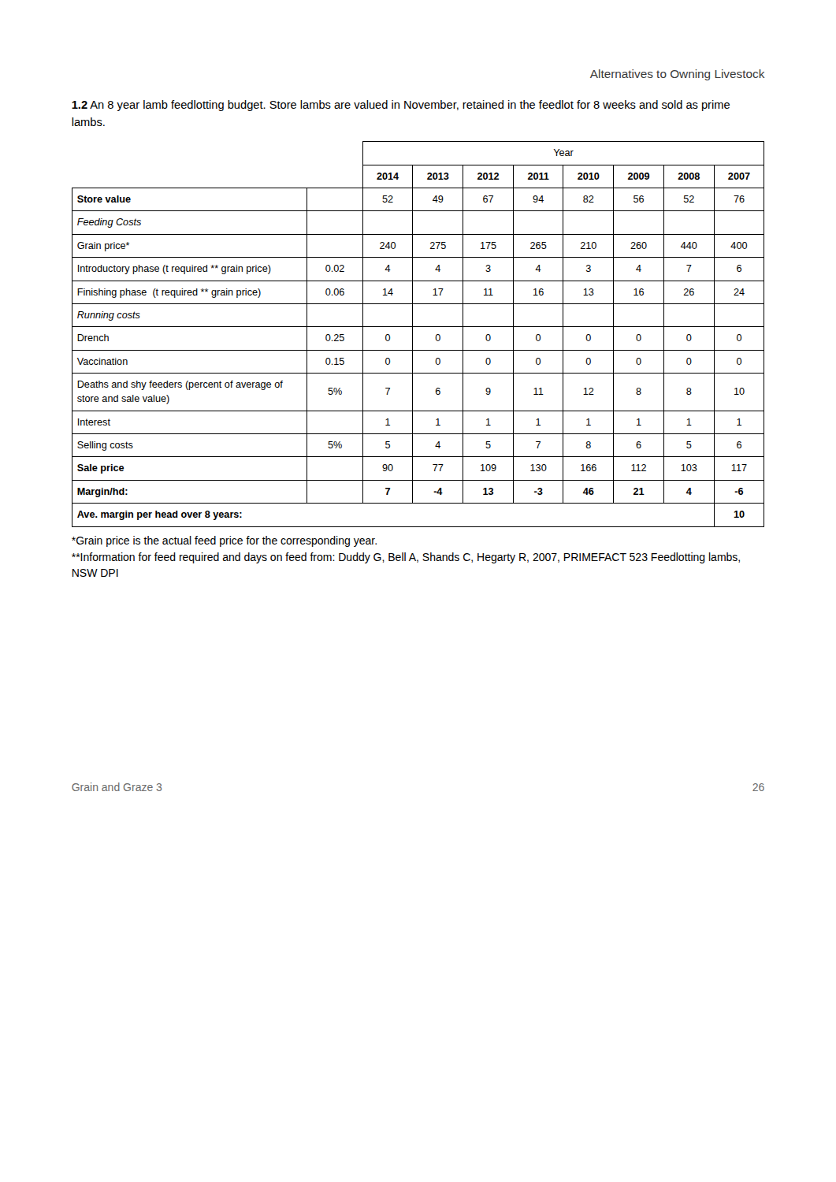Alternatives to Owning Livestock
1.2 An 8 year lamb feedlotting budget. Store lambs are valued in November, retained in the feedlot for 8 weeks and sold as prime lambs.
| | | Year |
| --- | --- | --- |
| | | 2014 | 2013 | 2012 | 2011 | 2010 | 2009 | 2008 | 2007 |
| Store value | | 52 | 49 | 67 | 94 | 82 | 56 | 52 | 76 |
| Feeding Costs | | | | | | | | | |
| Grain price* | | 240 | 275 | 175 | 265 | 210 | 260 | 440 | 400 |
| Introductory phase (t required ** grain price) | 0.02 | 4 | 4 | 3 | 4 | 3 | 4 | 7 | 6 |
| Finishing phase (t required ** grain price) | 0.06 | 14 | 17 | 11 | 16 | 13 | 16 | 26 | 24 |
| Running costs | | | | | | | | | |
| Drench | 0.25 | 0 | 0 | 0 | 0 | 0 | 0 | 0 | 0 |
| Vaccination | 0.15 | 0 | 0 | 0 | 0 | 0 | 0 | 0 | 0 |
| Deaths and shy feeders (percent of average of store and sale value) | 5% | 7 | 6 | 9 | 11 | 12 | 8 | 8 | 10 |
| Interest | | 1 | 1 | 1 | 1 | 1 | 1 | 1 | 1 |
| Selling costs | 5% | 5 | 4 | 5 | 7 | 8 | 6 | 5 | 6 |
| Sale price | | 90 | 77 | 109 | 130 | 166 | 112 | 103 | 117 |
| Margin/hd: | | 7 | -4 | 13 | -3 | 46 | 21 | 4 | -6 |
| Ave. margin per head over 8 years: | 10 |
*Grain price is the actual feed price for the corresponding year.
**Information for feed required and days on feed from: Duddy G, Bell A, Shands C, Hegarty R, 2007, PRIMEFACT 523 Feedlotting lambs, NSW DPI
Grain and Graze 3 26